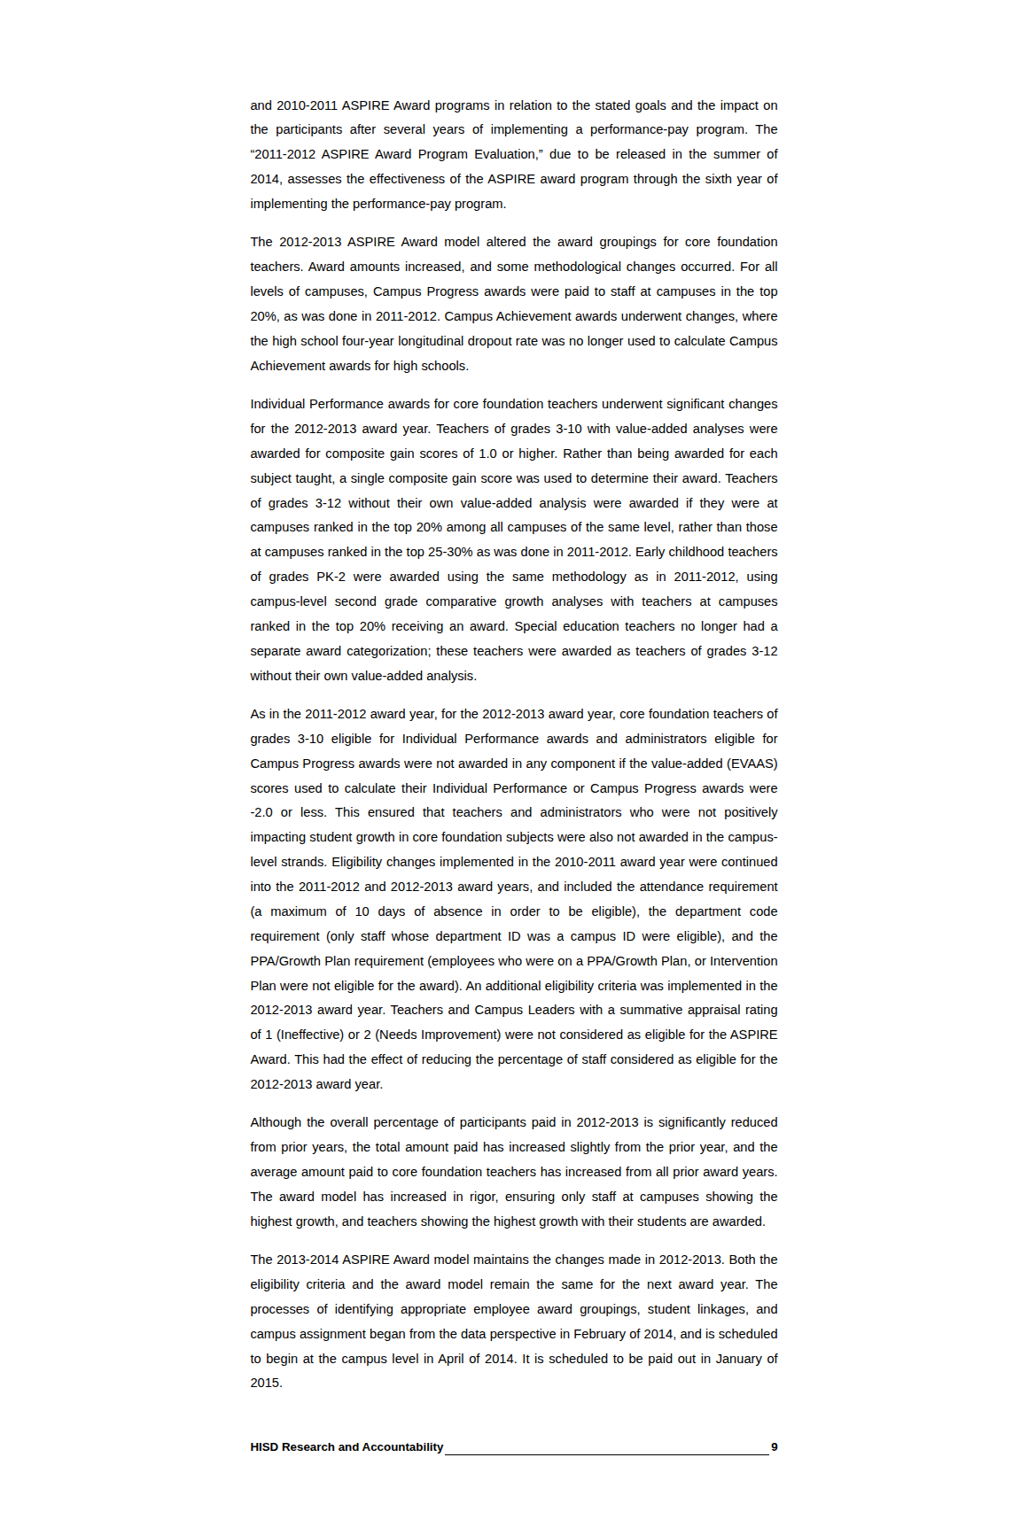and 2010-2011 ASPIRE Award programs in relation to the stated goals and the impact on the participants after several years of implementing a performance-pay program. The “2011-2012 ASPIRE Award Program Evaluation,” due to be released in the summer of 2014, assesses the effectiveness of the ASPIRE award program through the sixth year of implementing the performance-pay program.
The 2012-2013 ASPIRE Award model altered the award groupings for core foundation teachers. Award amounts increased, and some methodological changes occurred. For all levels of campuses, Campus Progress awards were paid to staff at campuses in the top 20%, as was done in 2011-2012. Campus Achievement awards underwent changes, where the high school four-year longitudinal dropout rate was no longer used to calculate Campus Achievement awards for high schools.
Individual Performance awards for core foundation teachers underwent significant changes for the 2012-2013 award year. Teachers of grades 3-10 with value-added analyses were awarded for composite gain scores of 1.0 or higher. Rather than being awarded for each subject taught, a single composite gain score was used to determine their award. Teachers of grades 3-12 without their own value-added analysis were awarded if they were at campuses ranked in the top 20% among all campuses of the same level, rather than those at campuses ranked in the top 25-30% as was done in 2011-2012. Early childhood teachers of grades PK-2 were awarded using the same methodology as in 2011-2012, using campus-level second grade comparative growth analyses with teachers at campuses ranked in the top 20% receiving an award. Special education teachers no longer had a separate award categorization; these teachers were awarded as teachers of grades 3-12 without their own value-added analysis.
As in the 2011-2012 award year, for the 2012-2013 award year, core foundation teachers of grades 3-10 eligible for Individual Performance awards and administrators eligible for Campus Progress awards were not awarded in any component if the value-added (EVAAS) scores used to calculate their Individual Performance or Campus Progress awards were -2.0 or less. This ensured that teachers and administrators who were not positively impacting student growth in core foundation subjects were also not awarded in the campus-level strands. Eligibility changes implemented in the 2010-2011 award year were continued into the 2011-2012 and 2012-2013 award years, and included the attendance requirement (a maximum of 10 days of absence in order to be eligible), the department code requirement (only staff whose department ID was a campus ID were eligible), and the PPA/Growth Plan requirement (employees who were on a PPA/Growth Plan, or Intervention Plan were not eligible for the award). An additional eligibility criteria was implemented in the 2012-2013 award year. Teachers and Campus Leaders with a summative appraisal rating of 1 (Ineffective) or 2 (Needs Improvement) were not considered as eligible for the ASPIRE Award. This had the effect of reducing the percentage of staff considered as eligible for the 2012-2013 award year.
Although the overall percentage of participants paid in 2012-2013 is significantly reduced from prior years, the total amount paid has increased slightly from the prior year, and the average amount paid to core foundation teachers has increased from all prior award years. The award model has increased in rigor, ensuring only staff at campuses showing the highest growth, and teachers showing the highest growth with their students are awarded.
The 2013-2014 ASPIRE Award model maintains the changes made in 2012-2013. Both the eligibility criteria and the award model remain the same for the next award year. The processes of identifying appropriate employee award groupings, student linkages, and campus assignment began from the data perspective in February of 2014, and is scheduled to begin at the campus level in April of 2014. It is scheduled to be paid out in January of 2015.
HISD Research and Accountability 9